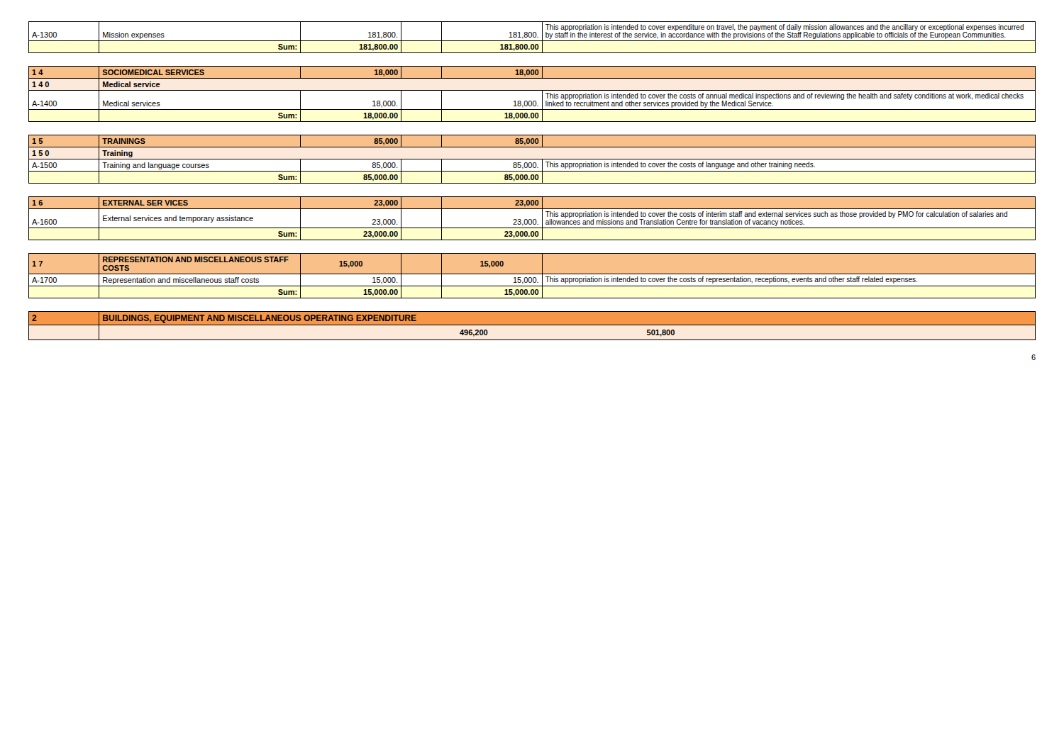| A-1300 | Mission expenses | 181,800. | | 181,800. | This appropriation is intended to cover expenditure on travel, the payment of daily mission allowances and the ancillary or exceptional expenses incurred by staff in the interest of the service, in accordance with the provisions of the Staff Regulations applicable to officials of the European Communities. |
| | Sum: | 181,800.00 | | 181,800.00 | |
| 1 4 | SOCIOMEDICAL SERVICES | 18,000 | | 18,000 | |
| 1 4 0 | Medical service |
| A-1400 | Medical services | 18,000. | | 18,000. | This appropriation is intended to cover the costs of annual medical inspections and of reviewing the health and safety conditions at work, medical checks linked to recruitment and other services provided by the Medical Service. |
| | Sum: | 18,000.00 | | 18,000.00 | |
| 1 5 | TRAININGS | 85,000 | | 85,000 | |
| 1 5 0 | Training |
| A-1500 | Training and language courses | 85,000. | | 85,000. | This appropriation is intended to cover the costs of language and other training needs. |
| | Sum: | 85,000.00 | | 85,000.00 | |
| 1 6 | EXTERNAL SER VICES | 23,000 | | 23,000 | |
| A-1600 | External services and temporary assistance | 23,000. | | 23,000. | This appropriation is intended to cover the costs of interim staff and external services such as those provided by PMO for calculation of salaries and allowances and missions and Translation Centre for translation of vacancy notices. |
| | Sum: | 23,000.00 | | 23,000.00 | |
| 1 7 | REPRESENTATION AND MISCELLANEOUS STAFF COSTS | 15,000 | | 15,000 | |
| A-1700 | Representation and miscellaneous staff costs | 15,000. | | 15,000. | This appropriation is intended to cover the costs of representation, receptions, events and other staff related expenses. |
| | Sum: | 15,000.00 | | 15,000.00 | |
| 2 | BUILDINGS, EQUIPMENT AND MISCELLANEOUS OPERATING EXPENDITURE |
| | / / 496,200 / 501,800 / / |
6